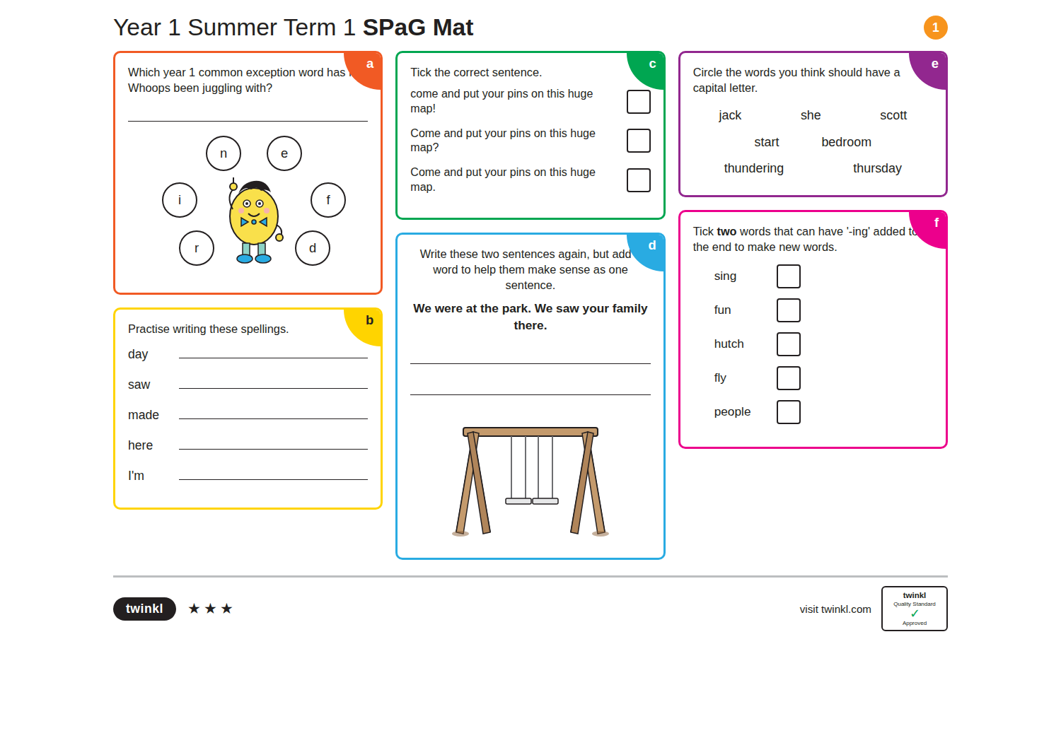Year 1 Summer Term 1 SPaG Mat
1
a
Which year 1 common exception word has Mr Whoops been juggling with?
n e i f r d
b
Practise writing these spellings.
day
saw
made
here
I'm
c
Tick the correct sentence.
come and put your pins on this huge map!
Come and put your pins on this huge map?
Come and put your pins on this huge map.
d
Write these two sentences again, but add a word to help them make sense as one sentence.
We were at the park. We saw your family there.
e
Circle the words you think should have a capital letter.
jack she scott
start bedroom
thundering thursday
f
Tick two words that can have '-ing' added to the end to make new words.
sing
fun
hutch
fly
people
twinkl ★★★
visit twinkl.com
twinkl Quality Standard ✓ Approved